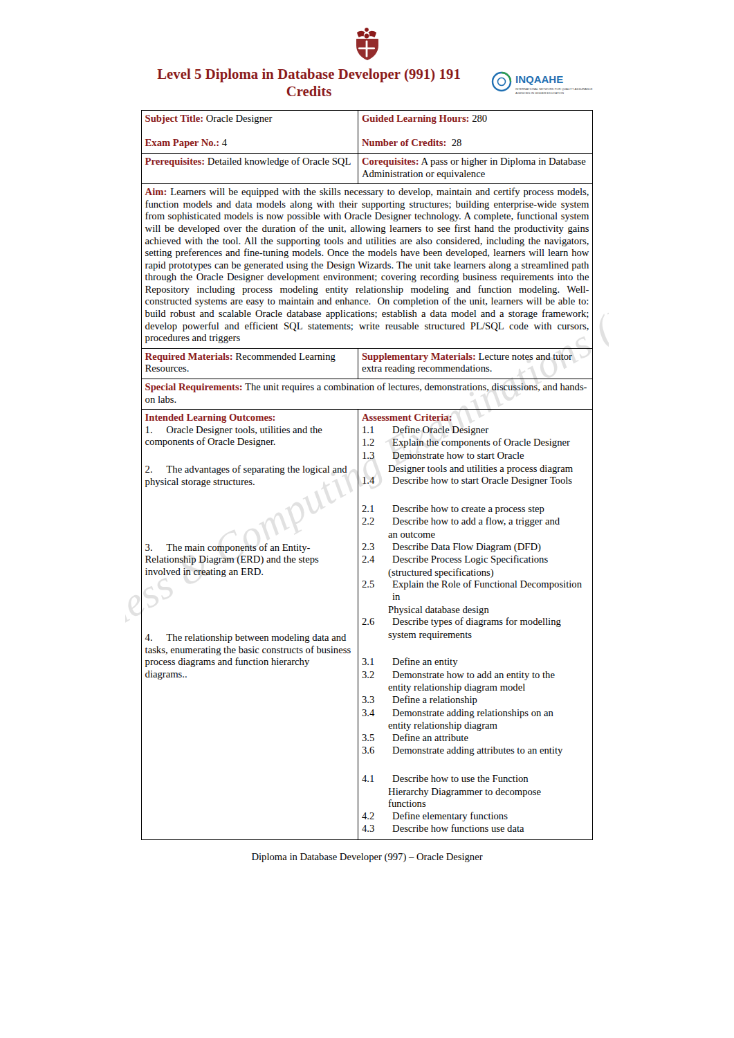Level 5 Diploma in Database Developer (991) 191 Credits
INQAAHE INTERNATIONAL NETWORK FOR QUALITY ASSURANCE AGENCIES IN HIGHER EDUCATION
Business & Computing Examinations (BCE)
| Subject Title: Oracle Designer Exam Paper No.: 4 | Guided Learning Hours: 280 Number of Credits: 28 |
| Prerequisites: Detailed knowledge of Oracle SQL | Corequisites: A pass or higher in Diploma in Database Administration or equivalence |
| Aim: Learners will be equipped with the skills necessary to develop, maintain and certify process models, function models and data models along with their supporting structures; building enterprise-wide system from sophisticated models is now possible with Oracle Designer technology. A complete, functional system will be developed over the duration of the unit, allowing learners to see first hand the productivity gains achieved with the tool. All the supporting tools and utilities are also considered, including the navigators, setting preferences and fine-tuning models. Once the models have been developed, learners will learn how rapid prototypes can be generated using the Design Wizards. The unit take learners along a streamlined path through the Oracle Designer development environment; covering recording business requirements into the Repository including process modeling entity relationship modeling and function modeling. Well-constructed systems are easy to maintain and enhance. On completion of the unit, learners will be able to: build robust and scalable Oracle database applications; establish a data model and a storage framework; develop powerful and efficient SQL statements; write reusable structured PL/SQL code with cursors, procedures and triggers |
| Required Materials: Recommended Learning Resources. | Supplementary Materials: Lecture notes and tutor extra reading recommendations. |
| Special Requirements: The unit requires a combination of lectures, demonstrations, discussions, and hands-on labs. |
| Intended Learning Outcomes: 1. Oracle Designer tools, utilities and the components of Oracle Designer. 2. The advantages of separating the logical and physical storage structures. 3. The main components of an Entity-Relationship Diagram (ERD) and the steps involved in creating an ERD. 4. The relationship between modeling data and tasks, enumerating the basic constructs of business process diagrams and function hierarchy diagrams.. | Assessment Criteria: 1.1 Define Oracle Designer 1.2 Explain the components of Oracle Designer 1.3 Demonstrate how to start Oracle Designer tools and utilities a process diagram 1.4 Describe how to start Oracle Designer Tools 2.1 Describe how to create a process step 2.2 Describe how to add a flow, a trigger and an outcome 2.3 Describe Data Flow Diagram (DFD) 2.4 Describe Process Logic Specifications (structured specifications) 2.5 Explain the Role of Functional Decomposition in Physical database design 2.6 Describe types of diagrams for modelling system requirements 3.1 Define an entity 3.2 Demonstrate how to add an entity to the entity relationship diagram model 3.3 Define a relationship 3.4 Demonstrate adding relationships on an entity relationship diagram 3.5 Define an attribute 3.6 Demonstrate adding attributes to an entity 4.1 Describe how to use the Function Hierarchy Diagrammer to decompose functions 4.2 Define elementary functions 4.3 Describe how functions use data |
Diploma in Database Developer (997) – Oracle Designer